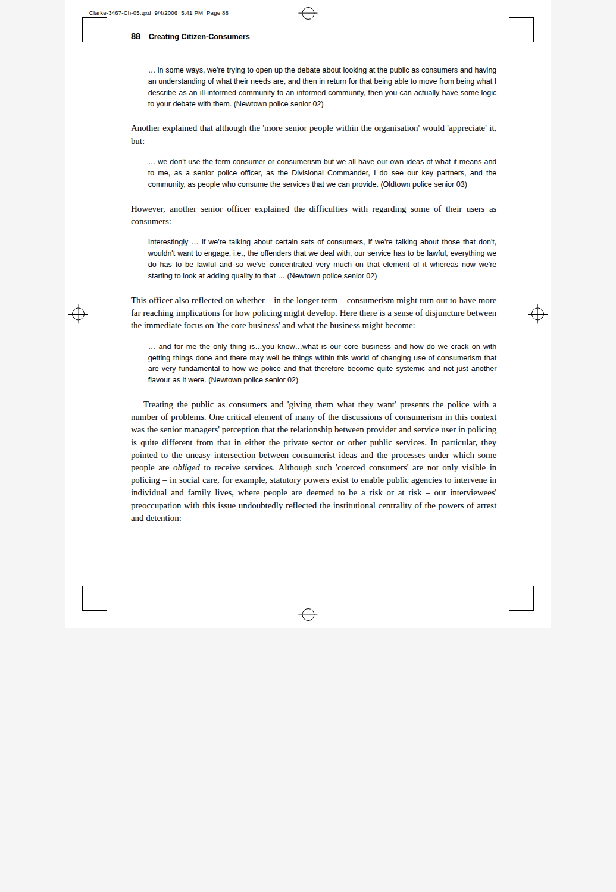Clarke-3467-Ch-05.qxd 9/4/2006 5:41 PM Page 88
88 Creating Citizen-Consumers
… in some ways, we're trying to open up the debate about looking at the public as consumers and having an understanding of what their needs are, and then in return for that being able to move from being what I describe as an ill-informed community to an informed community, then you can actually have some logic to your debate with them. (Newtown police senior 02)
Another explained that although the 'more senior people within the organisation' would 'appreciate' it, but:
… we don't use the term consumer or consumerism but we all have our own ideas of what it means and to me, as a senior police officer, as the Divisional Commander, I do see our key partners, and the community, as people who consume the services that we can provide. (Oldtown police senior 03)
However, another senior officer explained the difficulties with regarding some of their users as consumers:
Interestingly … if we're talking about certain sets of consumers, if we're talking about those that don't, wouldn't want to engage, i.e., the offenders that we deal with, our service has to be lawful, everything we do has to be lawful and so we've concentrated very much on that element of it whereas now we're starting to look at adding quality to that … (Newtown police senior 02)
This officer also reflected on whether – in the longer term – consumerism might turn out to have more far reaching implications for how policing might develop. Here there is a sense of disjuncture between the immediate focus on 'the core business' and what the business might become:
… and for me the only thing is…you know…what is our core business and how do we crack on with getting things done and there may well be things within this world of changing use of consumerism that are very fundamental to how we police and that therefore become quite systemic and not just another flavour as it were. (Newtown police senior 02)
Treating the public as consumers and 'giving them what they want' presents the police with a number of problems. One critical element of many of the discussions of consumerism in this context was the senior managers' perception that the relationship between provider and service user in policing is quite different from that in either the private sector or other public services. In particular, they pointed to the uneasy intersection between consumerist ideas and the processes under which some people are obliged to receive services. Although such 'coerced consumers' are not only visible in policing – in social care, for example, statutory powers exist to enable public agencies to intervene in individual and family lives, where people are deemed to be a risk or at risk – our interviewees' preoccupation with this issue undoubtedly reflected the institutional centrality of the powers of arrest and detention: